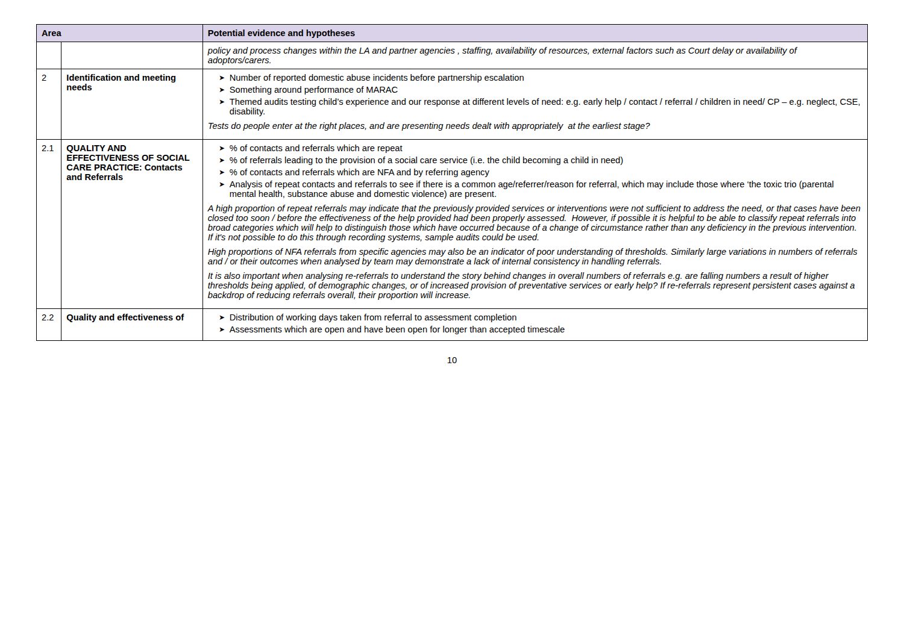| Area | Potential evidence and hypotheses |
| --- | --- |
| | | policy and process changes within the LA and partner agencies , staffing, availability of resources, external factors such as Court delay or availability of adoptors/carers. |
| 2 | Identification and meeting needs | Number of reported domestic abuse incidents before partnership escalation Something around performance of MARAC Themed audits testing child’s experience and our response at different levels of need: e.g. early help / contact / referral / children in need/ CP – e.g. neglect, CSE, disability. Tests do people enter at the right places, and are presenting needs dealt with appropriately at the earliest stage? |
| 2.1 | QUALITY AND EFFECTIVENESS OF SOCIAL CARE PRACTICE: Contacts and Referrals | % of contacts and referrals which are repeat % of referrals leading to the provision of a social care service (i.e. the child becoming a child in need) % of contacts and referrals which are NFA and by referring agency Analysis of repeat contacts and referrals to see if there is a common age/referrer/reason for referral, which may include those where ‘the toxic trio (parental mental health, substance abuse and domestic violence) are present. A high proportion of repeat referrals may indicate that the previously provided services or interventions were not sufficient to address the need, or that cases have been closed too soon / before the effectiveness of the help provided had been properly assessed. However, if possible it is helpful to be able to classify repeat referrals into broad categories which will help to distinguish those which have occurred because of a change of circumstance rather than any deficiency in the previous intervention. If it's not possible to do this through recording systems, sample audits could be used. High proportions of NFA referrals from specific agencies may also be an indicator of poor understanding of thresholds. Similarly large variations in numbers of referrals and / or their outcomes when analysed by team may demonstrate a lack of internal consistency in handling referrals. It is also important when analysing re-referrals to understand the story behind changes in overall numbers of referrals e.g. are falling numbers a result of higher thresholds being applied, of demographic changes, or of increased provision of preventative services or early help? If re-referrals represent persistent cases against a backdrop of reducing referrals overall, their proportion will increase. |
| 2.2 | Quality and effectiveness of | Distribution of working days taken from referral to assessment completion Assessments which are open and have been open for longer than accepted timescale |
10